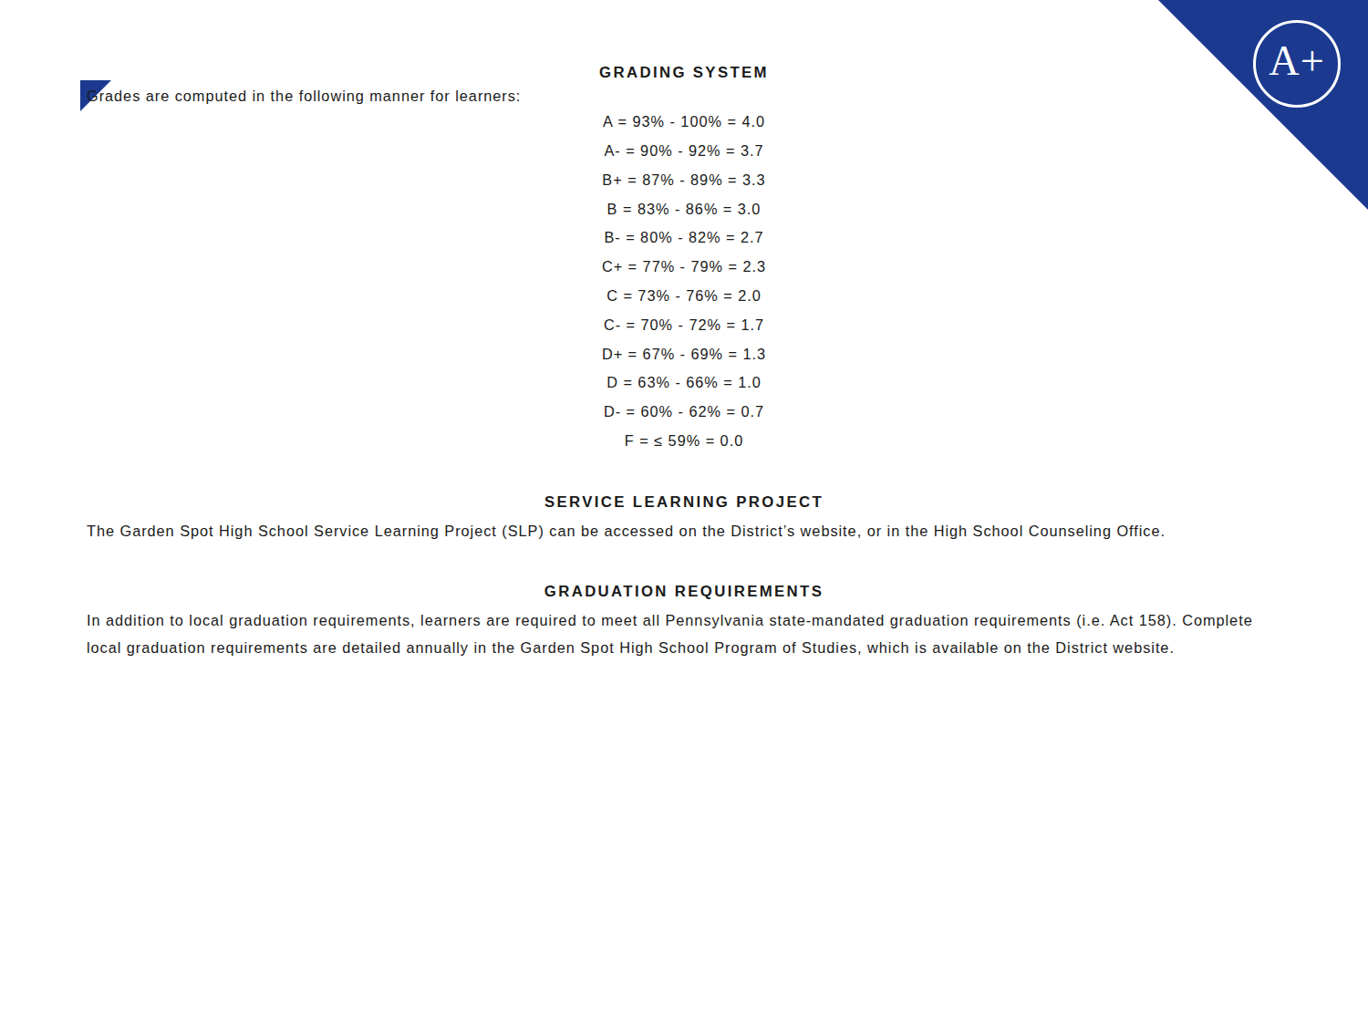A+
GRADING SYSTEM
Grades are computed in the following manner for learners:
A = 93% - 100% = 4.0
A- = 90% - 92% = 3.7
B+ = 87% - 89% = 3.3
B = 83% - 86% = 3.0
B- = 80% - 82% = 2.7
C+ = 77% - 79% = 2.3
C = 73% - 76% = 2.0
C- = 70% - 72% = 1.7
D+ = 67% - 69% = 1.3
D = 63% - 66% = 1.0
D- = 60% - 62% = 0.7
F = ≤ 59% = 0.0
SERVICE LEARNING PROJECT
The Garden Spot High School Service Learning Project (SLP) can be accessed on the District’s website, or in the High School Counseling Office.
GRADUATION REQUIREMENTS
In addition to local graduation requirements, learners are required to meet all Pennsylvania state-mandated graduation requirements (i.e. Act 158). Complete local graduation requirements are detailed annually in the Garden Spot High School Program of Studies, which is available on the District website.